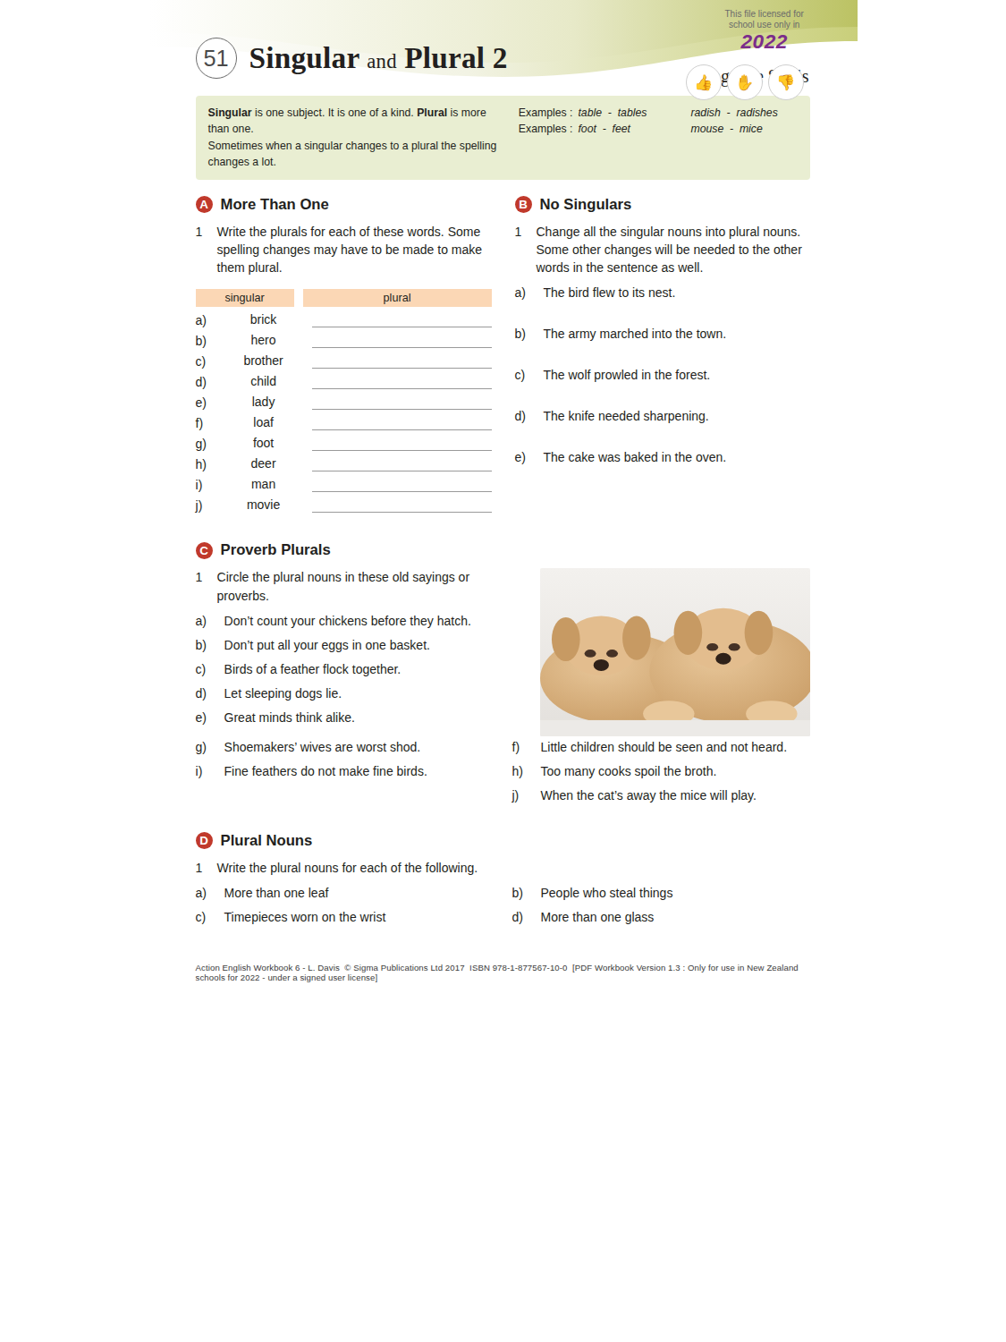This file licensed for
school use only in
2022
👍
✋
👎
51
Singular and Plural 2
Language Skills
Singular is one subject. It is one of a kind. Plural is more than one.
Sometimes when a singular changes to a plural the spelling changes a lot.
Examples : table - tables radish - radishes
Examples : foot - feet mouse - mice
A
More Than One
1
Write the plurals for each of these words. Some spelling changes may have to be made to make them plural.
singular
plural
a) brick
b) hero
c) brother
d) child
e) lady
f) loaf
g) foot
h) deer
i) man
j) movie
B
No Singulars
1
Change all the singular nouns into plural nouns. Some other changes will be needed to the other words in the sentence as well.
a) The bird flew to its nest.
b) The army marched into the town.
c) The wolf prowled in the forest.
d) The knife needed sharpening.
e) The cake was baked in the oven.
C
Proverb Plurals
1
Circle the plural nouns in these old sayings or proverbs.
a) Don’t count your chickens before they hatch.
b) Don’t put all your eggs in one basket.
c) Birds of a feather flock together.
d) Let sleeping dogs lie.
e) Great minds think alike.
g) Shoemakers’ wives are worst shod.
i) Fine feathers do not make fine birds.
f) Little children should be seen and not heard.
h) Too many cooks spoil the broth.
j) When the cat’s away the mice will play.
D
Plural Nouns
1
Write the plural nouns for each of the following.
a) More than one leaf
c) Timepieces worn on the wrist
b) People who steal things
d) More than one glass
Action English Workbook 6 - L. Davis © Sigma Publications Ltd 2017 ISBN 978-1-877567-10-0 [PDF Workbook Version 1.3 : Only for use in New Zealand schools for 2022 - under a signed user license]